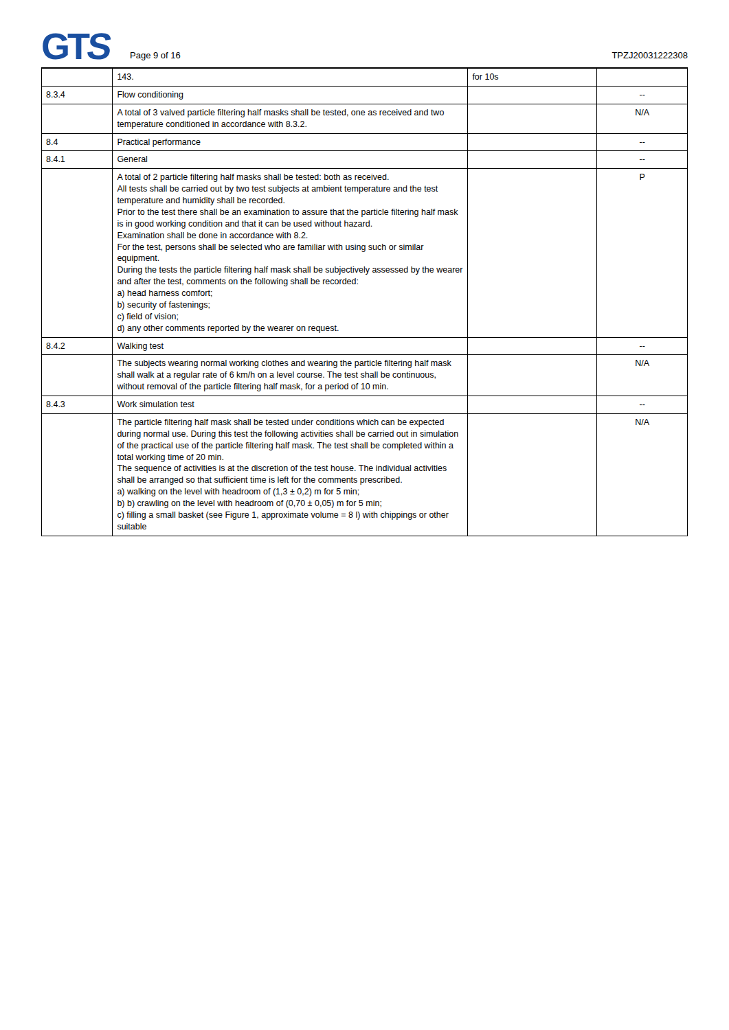GTS
Page 9 of 16 TPZJ20031222308
| | 143. | for 10s | |
| 8.3.4 | Flow conditioning | | -- |
| | A total of 3 valved particle filtering half masks shall be tested, one as received and two temperature conditioned in accordance with 8.3.2. | | N/A |
| 8.4 | Practical performance | | -- |
| 8.4.1 | General | | -- |
| | A total of 2 particle filtering half masks shall be tested: both as received. All tests shall be carried out by two test subjects at ambient temperature and the test temperature and humidity shall be recorded. Prior to the test there shall be an examination to assure that the particle filtering half mask is in good working condition and that it can be used without hazard. Examination shall be done in accordance with 8.2. For the test, persons shall be selected who are familiar with using such or similar equipment. During the tests the particle filtering half mask shall be subjectively assessed by the wearer and after the test, comments on the following shall be recorded: a) head harness comfort; b) security of fastenings; c) field of vision; d) any other comments reported by the wearer on request. | | P |
| 8.4.2 | Walking test | | -- |
| | The subjects wearing normal working clothes and wearing the particle filtering half mask shall walk at a regular rate of 6 km/h on a level course. The test shall be continuous, without removal of the particle filtering half mask, for a period of 10 min. | | N/A |
| 8.4.3 | Work simulation test | | -- |
| | The particle filtering half mask shall be tested under conditions which can be expected during normal use. During this test the following activities shall be carried out in simulation of the practical use of the particle filtering half mask. The test shall be completed within a total working time of 20 min. The sequence of activities is at the discretion of the test house. The individual activities shall be arranged so that sufficient time is left for the comments prescribed. a) walking on the level with headroom of (1,3 ± 0,2) m for 5 min; b) b) crawling on the level with headroom of (0,70 ± 0,05) m for 5 min; c) filling a small basket (see Figure 1, approximate volume = 8 l) with chippings or other suitable | | N/A |